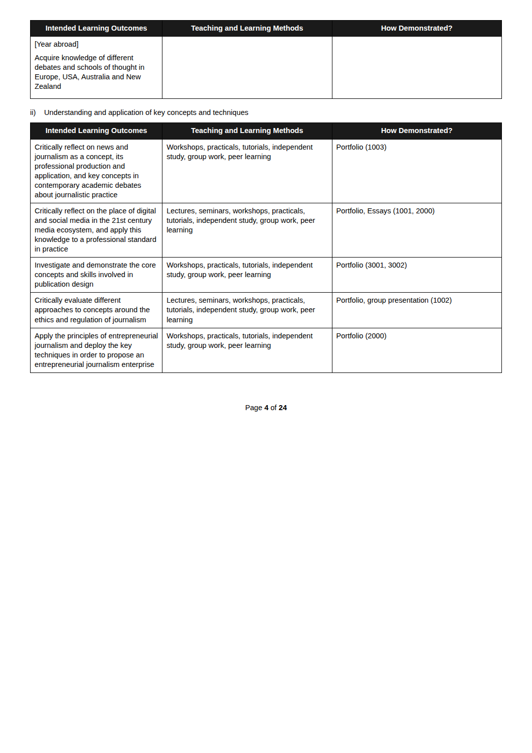| Intended Learning Outcomes | Teaching and Learning Methods | How Demonstrated? |
| --- | --- | --- |
| [Year abroad] Acquire knowledge of different debates and schools of thought in Europe, USA, Australia and New Zealand | | |
ii) Understanding and application of key concepts and techniques
| Intended Learning Outcomes | Teaching and Learning Methods | How Demonstrated? |
| --- | --- | --- |
| Critically reflect on news and journalism as a concept, its professional production and application, and key concepts in contemporary academic debates about journalistic practice | Workshops, practicals, tutorials, independent study, group work, peer learning | Portfolio (1003) |
| Critically reflect on the place of digital and social media in the 21st century media ecosystem, and apply this knowledge to a professional standard in practice | Lectures, seminars, workshops, practicals, tutorials, independent study, group work, peer learning | Portfolio, Essays (1001, 2000) |
| Investigate and demonstrate the core concepts and skills involved in publication design | Workshops, practicals, tutorials, independent study, group work, peer learning | Portfolio (3001, 3002) |
| Critically evaluate different approaches to concepts around the ethics and regulation of journalism | Lectures, seminars, workshops, practicals, tutorials, independent study, group work, peer learning | Portfolio, group presentation (1002) |
| Apply the principles of entrepreneurial journalism and deploy the key techniques in order to propose an entrepreneurial journalism enterprise | Workshops, practicals, tutorials, independent study, group work, peer learning | Portfolio (2000) |
Page 4 of 24